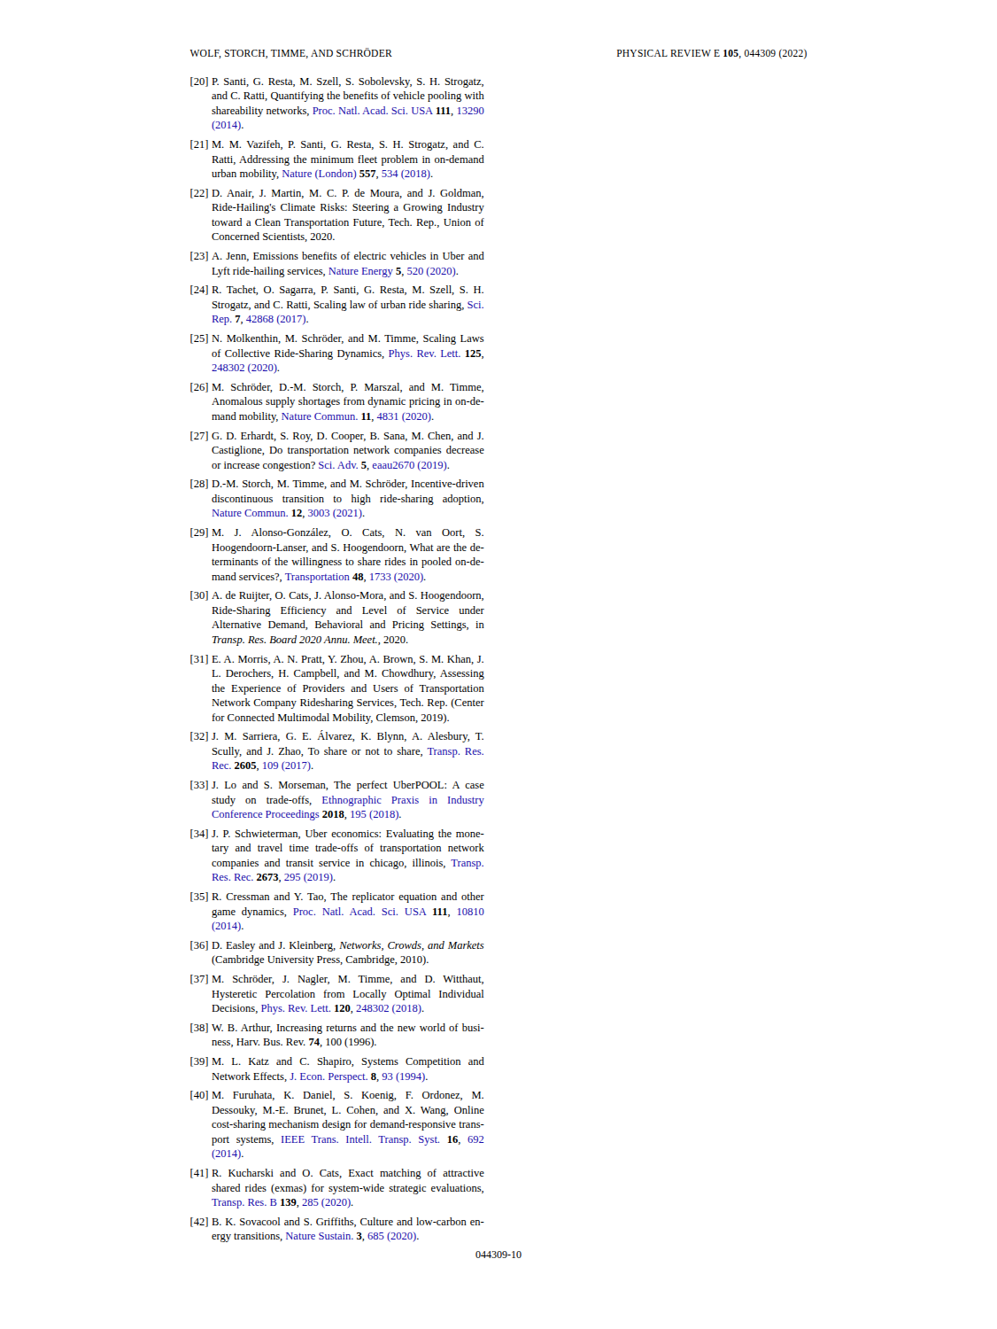Wolf, Storch, Timme, and Schröder
Physical Review E 105, 044309 (2022)
[20] P. Santi, G. Resta, M. Szell, S. Sobolevsky, S. H. Strogatz, and C. Ratti, Quantifying the benefits of vehicle pooling with shareability networks, Proc. Natl. Acad. Sci. USA 111, 13290 (2014).
[21] M. M. Vazifeh, P. Santi, G. Resta, S. H. Strogatz, and C. Ratti, Addressing the minimum fleet problem in on-demand urban mobility, Nature (London) 557, 534 (2018).
[22] D. Anair, J. Martin, M. C. P. de Moura, and J. Goldman, Ride-Hailing's Climate Risks: Steering a Growing Industry toward a Clean Transportation Future, Tech. Rep., Union of Concerned Scientists, 2020.
[23] A. Jenn, Emissions benefits of electric vehicles in Uber and Lyft ride-hailing services, Nature Energy 5, 520 (2020).
[24] R. Tachet, O. Sagarra, P. Santi, G. Resta, M. Szell, S. H. Strogatz, and C. Ratti, Scaling law of urban ride sharing, Sci. Rep. 7, 42868 (2017).
[25] N. Molkenthin, M. Schröder, and M. Timme, Scaling Laws of Collective Ride-Sharing Dynamics, Phys. Rev. Lett. 125, 248302 (2020).
[26] M. Schröder, D.-M. Storch, P. Marszal, and M. Timme, Anomalous supply shortages from dynamic pricing in on-demand mobility, Nature Commun. 11, 4831 (2020).
[27] G. D. Erhardt, S. Roy, D. Cooper, B. Sana, M. Chen, and J. Castiglione, Do transportation network companies decrease or increase congestion? Sci. Adv. 5, eaau2670 (2019).
[28] D.-M. Storch, M. Timme, and M. Schröder, Incentive-driven discontinuous transition to high ride-sharing adoption, Nature Commun. 12, 3003 (2021).
[29] M. J. Alonso-González, O. Cats, N. van Oort, S. Hoogendoorn-Lanser, and S. Hoogendoorn, What are the determinants of the willingness to share rides in pooled on-demand services?, Transportation 48, 1733 (2020).
[30] A. de Ruijter, O. Cats, J. Alonso-Mora, and S. Hoogendoorn, Ride-Sharing Efficiency and Level of Service under Alternative Demand, Behavioral and Pricing Settings, in Transp. Res. Board 2020 Annu. Meet., 2020.
[31] E. A. Morris, A. N. Pratt, Y. Zhou, A. Brown, S. M. Khan, J. L. Derochers, H. Campbell, and M. Chowdhury, Assessing the Experience of Providers and Users of Transportation Network Company Ridesharing Services, Tech. Rep. (Center for Connected Multimodal Mobility, Clemson, 2019).
[32] J. M. Sarriera, G. E. Álvarez, K. Blynn, A. Alesbury, T. Scully, and J. Zhao, To share or not to share, Transp. Res. Rec. 2605, 109 (2017).
[33] J. Lo and S. Morseman, The perfect UberPOOL: A case study on trade-offs, Ethnographic Praxis in Industry Conference Proceedings 2018, 195 (2018).
[34] J. P. Schwieterman, Uber economics: Evaluating the monetary and travel time trade-offs of transportation network companies and transit service in chicago, illinois, Transp. Res. Rec. 2673, 295 (2019).
[35] R. Cressman and Y. Tao, The replicator equation and other game dynamics, Proc. Natl. Acad. Sci. USA 111, 10810 (2014).
[36] D. Easley and J. Kleinberg, Networks, Crowds, and Markets (Cambridge University Press, Cambridge, 2010).
[37] M. Schröder, J. Nagler, M. Timme, and D. Witthaut, Hysteretic Percolation from Locally Optimal Individual Decisions, Phys. Rev. Lett. 120, 248302 (2018).
[38] W. B. Arthur, Increasing returns and the new world of business, Harv. Bus. Rev. 74, 100 (1996).
[39] M. L. Katz and C. Shapiro, Systems Competition and Network Effects, J. Econ. Perspect. 8, 93 (1994).
[40] M. Furuhata, K. Daniel, S. Koenig, F. Ordonez, M. Dessouky, M.-E. Brunet, L. Cohen, and X. Wang, Online cost-sharing mechanism design for demand-responsive transport systems, IEEE Trans. Intell. Transp. Syst. 16, 692 (2014).
[41] R. Kucharski and O. Cats, Exact matching of attractive shared rides (exmas) for system-wide strategic evaluations, Transp. Res. B 139, 285 (2020).
[42] B. K. Sovacool and S. Griffiths, Culture and low-carbon energy transitions, Nature Sustain. 3, 685 (2020).
044309-10